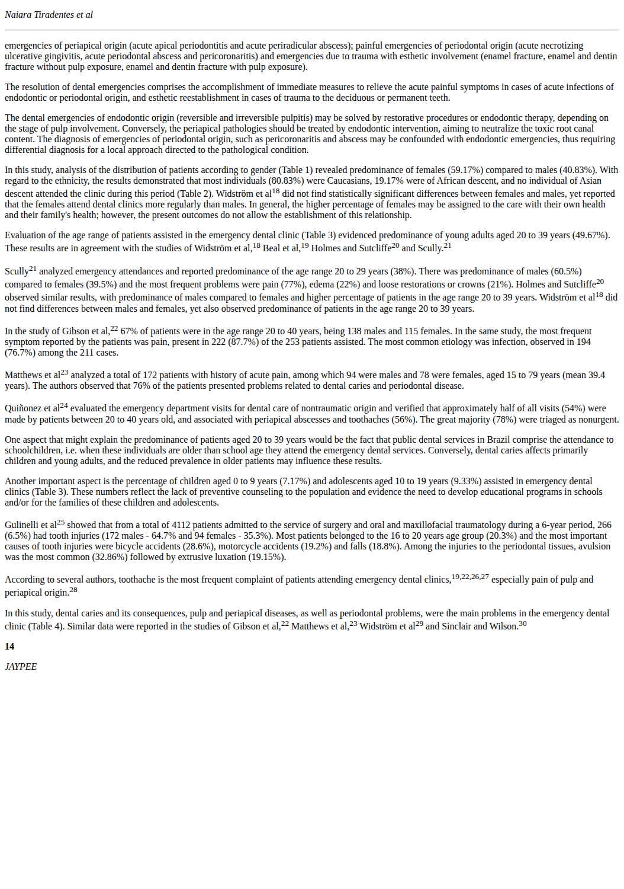Naiara Tiradentes et al
emergencies of periapical origin (acute apical periodontitis and acute periradicular abscess); painful emergencies of periodontal origin (acute necrotizing ulcerative gingivitis, acute periodontal abscess and pericoronaritis) and emergencies due to trauma with esthetic involvement (enamel fracture, enamel and dentin fracture without pulp exposure, enamel and dentin fracture with pulp exposure).
The resolution of dental emergencies comprises the accomplishment of immediate measures to relieve the acute painful symptoms in cases of acute infections of endodontic or periodontal origin, and esthetic reestablishment in cases of trauma to the deciduous or permanent teeth.
The dental emergencies of endodontic origin (reversible and irreversible pulpitis) may be solved by restorative procedures or endodontic therapy, depending on the stage of pulp involvement. Conversely, the periapical pathologies should be treated by endodontic intervention, aiming to neutralize the toxic root canal content. The diagnosis of emergencies of periodontal origin, such as pericoronaritis and abscess may be confounded with endodontic emergencies, thus requiring differential diagnosis for a local approach directed to the pathological condition.
In this study, analysis of the distribution of patients according to gender (Table 1) revealed predominance of females (59.17%) compared to males (40.83%). With regard to the ethnicity, the results demonstrated that most individuals (80.83%) were Caucasians, 19.17% were of African descent, and no individual of Asian descent attended the clinic during this period (Table 2). Widström et al18 did not find statistically significant differences between females and males, yet reported that the females attend dental clinics more regularly than males. In general, the higher percentage of females may be assigned to the care with their own health and their family's health; however, the present outcomes do not allow the establishment of this relationship.
Evaluation of the age range of patients assisted in the emergency dental clinic (Table 3) evidenced predominance of young adults aged 20 to 39 years (49.67%). These results are in agreement with the studies of Widström et al,18 Beal et al,19 Holmes and Sutcliffe20 and Scully.21
Scully21 analyzed emergency attendances and reported predominance of the age range 20 to 29 years (38%). There was predominance of males (60.5%) compared to females (39.5%) and the most frequent problems were pain (77%), edema (22%) and loose restorations or crowns (21%). Holmes and Sutcliffe20 observed similar results, with predominance of males compared to females and higher percentage of patients in the age range 20 to 39 years. Widström et al18 did not find differences between males and females, yet also observed predominance of patients in the age range 20 to 39 years.
In the study of Gibson et al,22 67% of patients were in the age range 20 to 40 years, being 138 males and 115 females. In the same study, the most frequent symptom reported by the patients was pain, present in 222 (87.7%) of the 253 patients assisted. The most common etiology was infection, observed in 194 (76.7%) among the 211 cases.
Matthews et al23 analyzed a total of 172 patients with history of acute pain, among which 94 were males and 78 were females, aged 15 to 79 years (mean 39.4 years). The authors observed that 76% of the patients presented problems related to dental caries and periodontal disease.
Quiñonez et al24 evaluated the emergency department visits for dental care of nontraumatic origin and verified that approximately half of all visits (54%) were made by patients between 20 to 40 years old, and associated with periapical abscesses and toothaches (56%). The great majority (78%) were triaged as nonurgent.
One aspect that might explain the predominance of patients aged 20 to 39 years would be the fact that public dental services in Brazil comprise the attendance to schoolchildren, i.e. when these individuals are older than school age they attend the emergency dental services. Conversely, dental caries affects primarily children and young adults, and the reduced prevalence in older patients may influence these results.
Another important aspect is the percentage of children aged 0 to 9 years (7.17%) and adolescents aged 10 to 19 years (9.33%) assisted in emergency dental clinics (Table 3). These numbers reflect the lack of preventive counseling to the population and evidence the need to develop educational programs in schools and/or for the families of these children and adolescents.
Gulinelli et al25 showed that from a total of 4112 patients admitted to the service of surgery and oral and maxillofacial traumatology during a 6-year period, 266 (6.5%) had tooth injuries (172 males - 64.7% and 94 females - 35.3%). Most patients belonged to the 16 to 20 years age group (20.3%) and the most important causes of tooth injuries were bicycle accidents (28.6%), motorcycle accidents (19.2%) and falls (18.8%). Among the injuries to the periodontal tissues, avulsion was the most common (32.86%) followed by extrusive luxation (19.15%).
According to several authors, toothache is the most frequent complaint of patients attending emergency dental clinics,19,22,26,27 especially pain of pulp and periapical origin.28
In this study, dental caries and its consequences, pulp and periapical diseases, as well as periodontal problems, were the main problems in the emergency dental clinic (Table 4). Similar data were reported in the studies of Gibson et al,22 Matthews et al,23 Widström et al29 and Sinclair and Wilson.30
14
JAYPEE